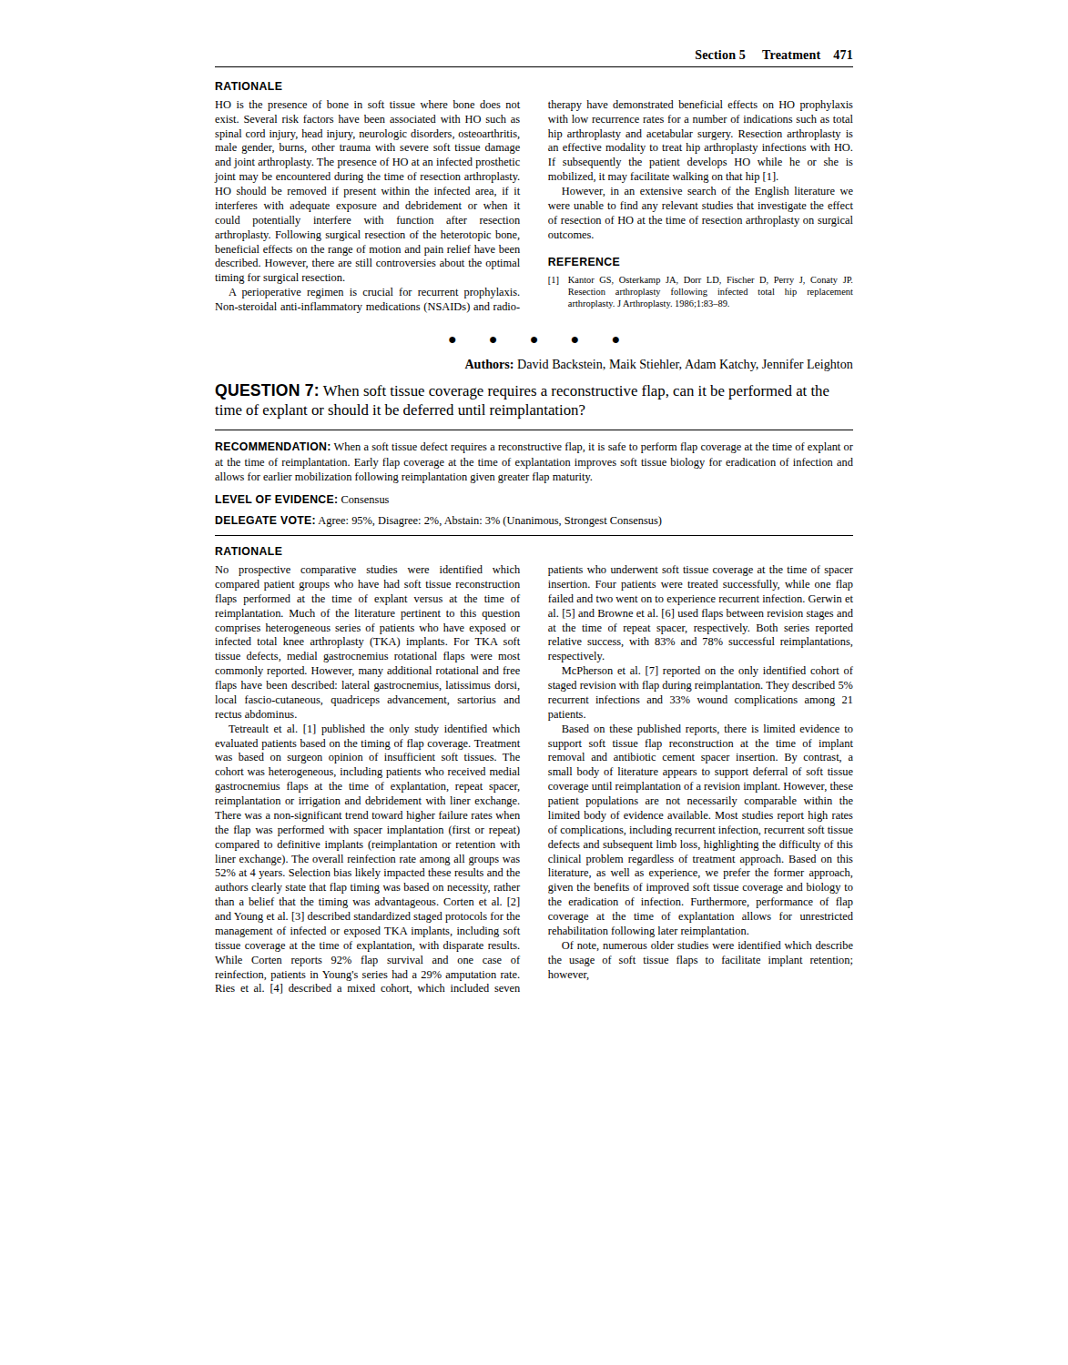Section 5 Treatment 471
RATIONALE
HO is the presence of bone in soft tissue where bone does not exist. Several risk factors have been associated with HO such as spinal cord injury, head injury, neurologic disorders, osteoarthritis, male gender, burns, other trauma with severe soft tissue damage and joint arthroplasty. The presence of HO at an infected prosthetic joint may be encountered during the time of resection arthroplasty. HO should be removed if present within the infected area, if it interferes with adequate exposure and debridement or when it could potentially interfere with function after resection arthroplasty. Following surgical resection of the heterotopic bone, beneficial effects on the range of motion and pain relief have been described. However, there are still controversies about the optimal timing for surgical resection.
A perioperative regimen is crucial for recurrent prophylaxis. Non-steroidal anti-inflammatory medications (NSAIDs) and radio-therapy have demonstrated beneficial effects on HO prophylaxis with low recurrence rates for a number of indications such as total hip arthroplasty and acetabular surgery. Resection arthroplasty is an effective modality to treat hip arthroplasty infections with HO. If subsequently the patient develops HO while he or she is mobilized, it may facilitate walking on that hip [1].
However, in an extensive search of the English literature we were unable to find any relevant studies that investigate the effect of resection of HO at the time of resection arthroplasty on surgical outcomes.
REFERENCE
[1]
Kantor GS, Osterkamp JA, Dorr LD, Fischer D, Perry J, Conaty JP. Resection arthroplasty following infected total hip replacement arthroplasty. J Arthroplasty. 1986;1:83–89.
●●●●●
Authors: David Backstein, Maik Stiehler, Adam Katchy, Jennifer Leighton
QUESTION 7: When soft tissue coverage requires a reconstructive flap, can it be performed at the time of explant or should it be deferred until reimplantation?
RECOMMENDATION: When a soft tissue defect requires a reconstructive flap, it is safe to perform flap coverage at the time of explant or at the time of reimplantation. Early flap coverage at the time of explantation improves soft tissue biology for eradication of infection and allows for earlier mobilization following reimplantation given greater flap maturity.
LEVEL OF EVIDENCE: Consensus
DELEGATE VOTE: Agree: 95%, Disagree: 2%, Abstain: 3% (Unanimous, Strongest Consensus)
RATIONALE
No prospective comparative studies were identified which compared patient groups who have had soft tissue reconstruction flaps performed at the time of explant versus at the time of reimplantation. Much of the literature pertinent to this question comprises heterogeneous series of patients who have exposed or infected total knee arthroplasty (TKA) implants. For TKA soft tissue defects, medial gastrocnemius rotational flaps were most commonly reported. However, many additional rotational and free flaps have been described: lateral gastrocnemius, latissimus dorsi, local fascio-cutaneous, quadriceps advancement, sartorius and rectus abdominus.
Tetreault et al. [1] published the only study identified which evaluated patients based on the timing of flap coverage. Treatment was based on surgeon opinion of insufficient soft tissues. The cohort was heterogeneous, including patients who received medial gastrocnemius flaps at the time of explantation, repeat spacer, reimplantation or irrigation and debridement with liner exchange. There was a non-significant trend toward higher failure rates when the flap was performed with spacer implantation (first or repeat) compared to definitive implants (reimplantation or retention with liner exchange). The overall reinfection rate among all groups was 52% at 4 years. Selection bias likely impacted these results and the authors clearly state that flap timing was based on necessity, rather than a belief that the timing was advantageous. Corten et al. [2] and Young et al. [3] described standardized staged protocols for the management of infected or exposed TKA implants, including soft tissue coverage at the time of explantation, with disparate results. While Corten reports 92% flap survival and one case of reinfection, patients in Young's series had a 29% amputation rate. Ries et al. [4] described a mixed cohort, which included seven patients who underwent soft tissue coverage at the time of spacer insertion. Four patients were treated successfully, while one flap failed and two went on to experience recurrent infection. Gerwin et al. [5] and Browne et al. [6] used flaps between revision stages and at the time of repeat spacer, respectively. Both series reported relative success, with 83% and 78% successful reimplantations, respectively.
McPherson et al. [7] reported on the only identified cohort of staged revision with flap during reimplantation. They described 5% recurrent infections and 33% wound complications among 21 patients.
Based on these published reports, there is limited evidence to support soft tissue flap reconstruction at the time of implant removal and antibiotic cement spacer insertion. By contrast, a small body of literature appears to support deferral of soft tissue coverage until reimplantation of a revision implant. However, these patient populations are not necessarily comparable within the limited body of evidence available. Most studies report high rates of complications, including recurrent infection, recurrent soft tissue defects and subsequent limb loss, highlighting the difficulty of this clinical problem regardless of treatment approach. Based on this literature, as well as experience, we prefer the former approach, given the benefits of improved soft tissue coverage and biology to the eradication of infection. Furthermore, performance of flap coverage at the time of explantation allows for unrestricted rehabilitation following later reimplantation.
Of note, numerous older studies were identified which describe the usage of soft tissue flaps to facilitate implant retention; however,